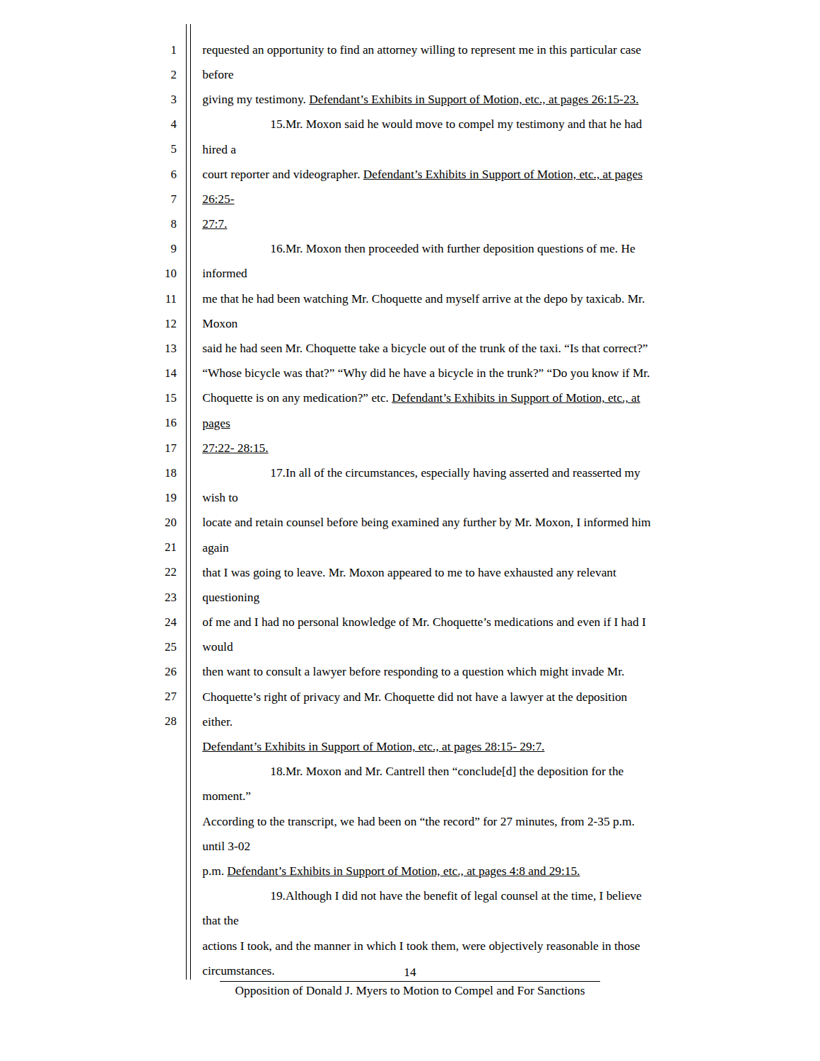1
2
3
4
5
6
7
8
9
10
11
12
13
14
15
16
17
18
19
20
21
22
23
24
25
26
27
28
requested an opportunity to find an attorney willing to represent me in this particular case before
giving my testimony. Defendant’s Exhibits in Support of Motion, etc., at pages 26:15-23.
15. Mr. Moxon said he would move to compel my testimony and that he had hired a
court reporter and videographer. Defendant’s Exhibits in Support of Motion, etc., at pages 26:25-
27:7.
16. Mr. Moxon then proceeded with further deposition questions of me. He informed
me that he had been watching Mr. Choquette and myself arrive at the depo by taxicab. Mr. Moxon
said he had seen Mr. Choquette take a bicycle out of the trunk of the taxi. “Is that correct?”
“Whose bicycle was that?” “Why did he have a bicycle in the trunk?” “Do you know if Mr.
Choquette is on any medication?” etc. Defendant’s Exhibits in Support of Motion, etc., at pages
27:22- 28:15.
17. In all of the circumstances, especially having asserted and reasserted my wish to
locate and retain counsel before being examined any further by Mr. Moxon, I informed him again
that I was going to leave. Mr. Moxon appeared to me to have exhausted any relevant questioning
of me and I had no personal knowledge of Mr. Choquette’s medications and even if I had I would
then want to consult a lawyer before responding to a question which might invade Mr.
Choquette’s right of privacy and Mr. Choquette did not have a lawyer at the deposition either.
Defendant’s Exhibits in Support of Motion, etc., at pages 28:15- 29:7.
18. Mr. Moxon and Mr. Cantrell then “conclude[d] the deposition for the moment.”
According to the transcript, we had been on “the record” for 27 minutes, from 2-35 p.m. until 3-02
p.m. Defendant’s Exhibits in Support of Motion, etc., at pages 4:8 and 29:15.
19. Although I did not have the benefit of legal counsel at the time, I believe that the
actions I took, and the manner in which I took them, were objectively reasonable in those
circumstances.
14
Opposition of Donald J. Myers to Motion to Compel and For Sanctions